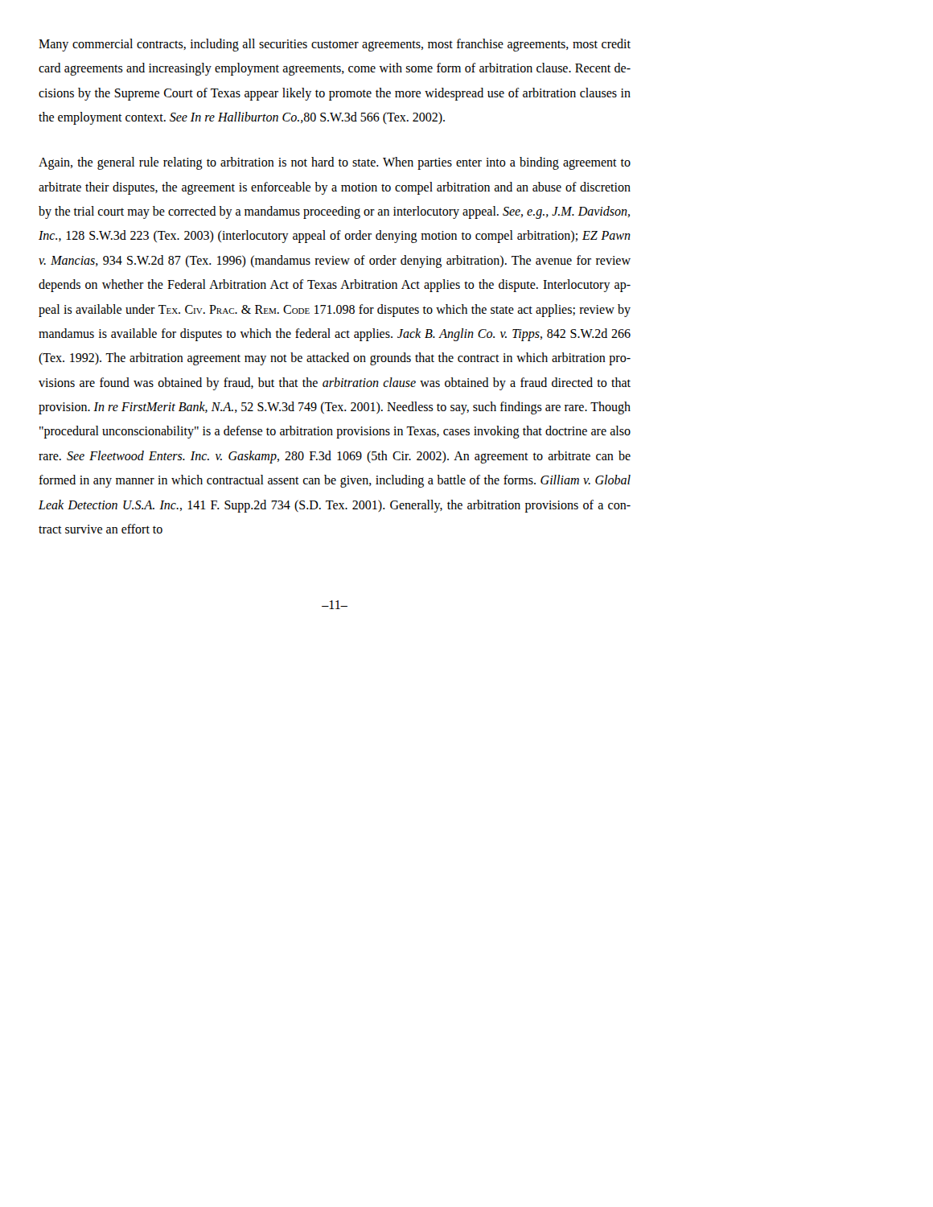Many commercial contracts, including all securities customer agreements, most franchise agreements, most credit card agreements and increasingly employment agreements, come with some form of arbitration clause. Recent decisions by the Supreme Court of Texas appear likely to promote the more widespread use of arbitration clauses in the employment context. See In re Halliburton Co., 80 S.W.3d 566 (Tex. 2002).
Again, the general rule relating to arbitration is not hard to state. When parties enter into a binding agreement to arbitrate their disputes, the agreement is enforceable by a motion to compel arbitration and an abuse of discretion by the trial court may be corrected by a mandamus proceeding or an interlocutory appeal. See, e.g., J.M. Davidson, Inc., 128 S.W.3d 223 (Tex. 2003) (interlocutory appeal of order denying motion to compel arbitration); EZ Pawn v. Mancias, 934 S.W.2d 87 (Tex. 1996) (mandamus review of order denying arbitration). The avenue for review depends on whether the Federal Arbitration Act of Texas Arbitration Act applies to the dispute. Interlocutory appeal is available under Tex. Civ. Prac. & Rem. Code 171.098 for disputes to which the state act applies; review by mandamus is available for disputes to which the federal act applies. Jack B. Anglin Co. v. Tipps, 842 S.W.2d 266 (Tex. 1992). The arbitration agreement may not be attacked on grounds that the contract in which arbitration provisions are found was obtained by fraud, but that the arbitration clause was obtained by a fraud directed to that provision. In re FirstMerit Bank, N.A., 52 S.W.3d 749 (Tex. 2001). Needless to say, such findings are rare. Though "procedural unconscionability" is a defense to arbitration provisions in Texas, cases invoking that doctrine are also rare. See Fleetwood Enters. Inc. v. Gaskamp, 280 F.3d 1069 (5th Cir. 2002). An agreement to arbitrate can be formed in any manner in which contractual assent can be given, including a battle of the forms. Gilliam v. Global Leak Detection U.S.A. Inc., 141 F. Supp.2d 734 (S.D. Tex. 2001). Generally, the arbitration provisions of a contract survive an effort to
–11–